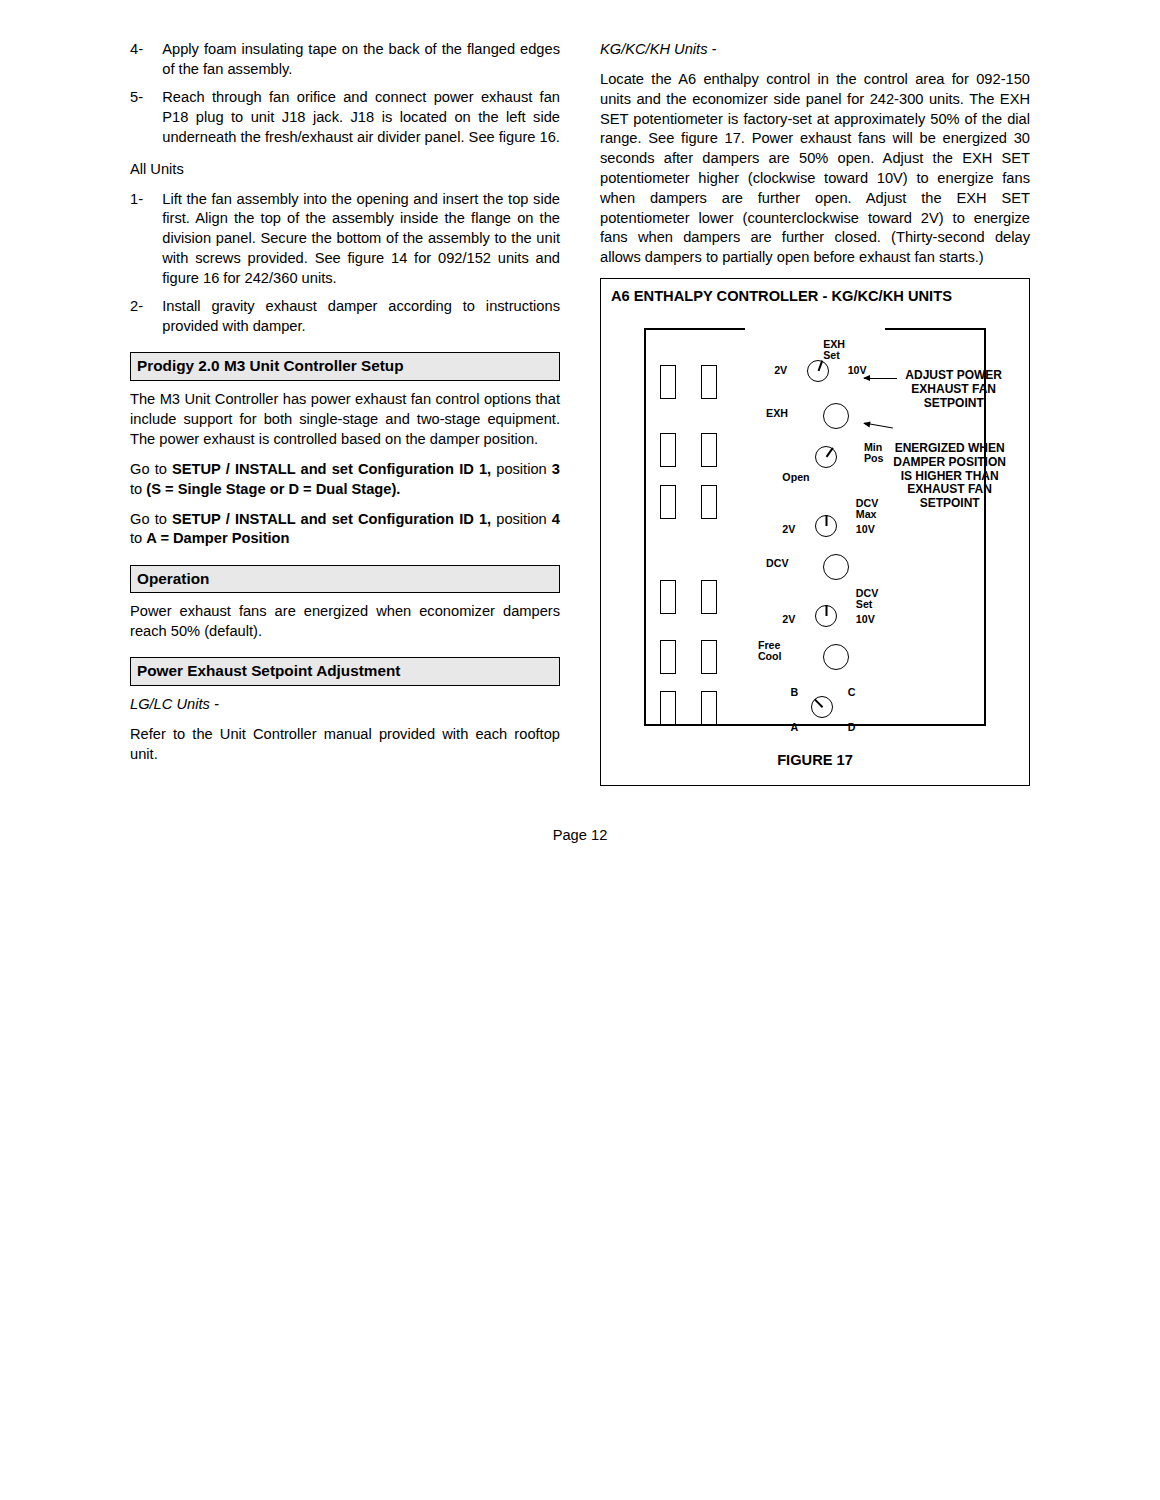4-Apply foam insulating tape on the back of the flanged edges of the fan assembly.
5-Reach through fan orifice and connect power exhaust fan P18 plug to unit J18 jack. J18 is located on the left side underneath the fresh/exhaust air divider panel. See figure 16.
All Units
1-Lift the fan assembly into the opening and insert the top side first. Align the top of the assembly inside the flange on the division panel. Secure the bottom of the assembly to the unit with screws provided. See figure 14 for 092/152 units and figure 16 for 242/360 units.
2-Install gravity exhaust damper according to instructions provided with damper.
Prodigy 2.0 M3 Unit Controller Setup
The M3 Unit Controller has power exhaust fan control options that include support for both single-stage and two-stage equipment. The power exhaust is controlled based on the damper position.
Go to SETUP / INSTALL and set Configuration ID 1, position 3 to (S = Single Stage or D = Dual Stage).
Go to SETUP / INSTALL and set Configuration ID 1, position 4 to A = Damper Position
Operation
Power exhaust fans are energized when economizer dampers reach 50% (default).
Power Exhaust Setpoint Adjustment
LG/LC Units -
Refer to the Unit Controller manual provided with each rooftop unit.
KG/KC/KH Units -
Locate the A6 enthalpy control in the control area for 092-150 units and the economizer side panel for 242-300 units. The EXH SET potentiometer is factory-set at approximately 50% of the dial range. See figure 17. Power exhaust fans will be energized 30 seconds after dampers are 50% open. Adjust the EXH SET potentiometer higher (clockwise toward 10V) to energize fans when dampers are further open. Adjust the EXH SET potentiometer lower (counterclockwise toward 2V) to energize fans when dampers are further closed. (Thirty-second delay allows dampers to partially open before exhaust fan starts.)
A6 ENTHALPY CONTROLLER - KG/KC/KH UNITS
EXH
Set
2V
10V
EXH
Min
Pos
Open
DCV
Max
2V
10V
DCV
DCV
Set
2V
10V
Free
Cool
B
C
A
D
ADJUST POWER
EXHAUST FAN
SETPOINT
ENERGIZED WHEN
DAMPER POSITION
IS HIGHER THAN
EXHAUST FAN
SETPOINT
FIGURE 17
Page 12